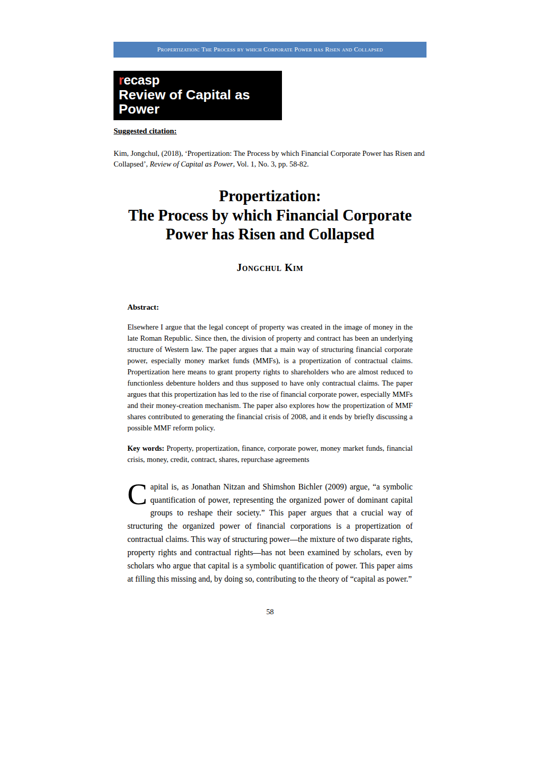Propertization: The Process by which Corporate Power has Risen and Collapsed
recasp
Review of Capital as Power
Suggested citation:
Kim, Jongchul, (2018), ‘Propertization: The Process by which Financial Corporate Power has Risen and Collapsed’, Review of Capital as Power, Vol. 1, No. 3, pp. 58-82.
Propertization:
The Process by which Financial Corporate Power has Risen and Collapsed
Jongchul Kim
Abstract:
Elsewhere I argue that the legal concept of property was created in the image of money in the late Roman Republic. Since then, the division of property and contract has been an underlying structure of Western law. The paper argues that a main way of structuring financial corporate power, especially money market funds (MMFs), is a propertization of contractual claims. Propertization here means to grant property rights to shareholders who are almost reduced to functionless debenture holders and thus supposed to have only contractual claims. The paper argues that this propertization has led to the rise of financial corporate power, especially MMFs and their money-creation mechanism. The paper also explores how the propertization of MMF shares contributed to generating the financial crisis of 2008, and it ends by briefly discussing a possible MMF reform policy.
Key words: Property, propertization, finance, corporate power, money market funds, financial crisis, money, credit, contract, shares, repurchase agreements
Capital is, as Jonathan Nitzan and Shimshon Bichler (2009) argue, “a symbolic quantification of power, representing the organized power of dominant capital groups to reshape their society.” This paper argues that a crucial way of structuring the organized power of financial corporations is a propertization of contractual claims. This way of structuring power—the mixture of two disparate rights, property rights and contractual rights—has not been examined by scholars, even by scholars who argue that capital is a symbolic quantification of power. This paper aims at filling this missing and, by doing so, contributing to the theory of “capital as power.”
58